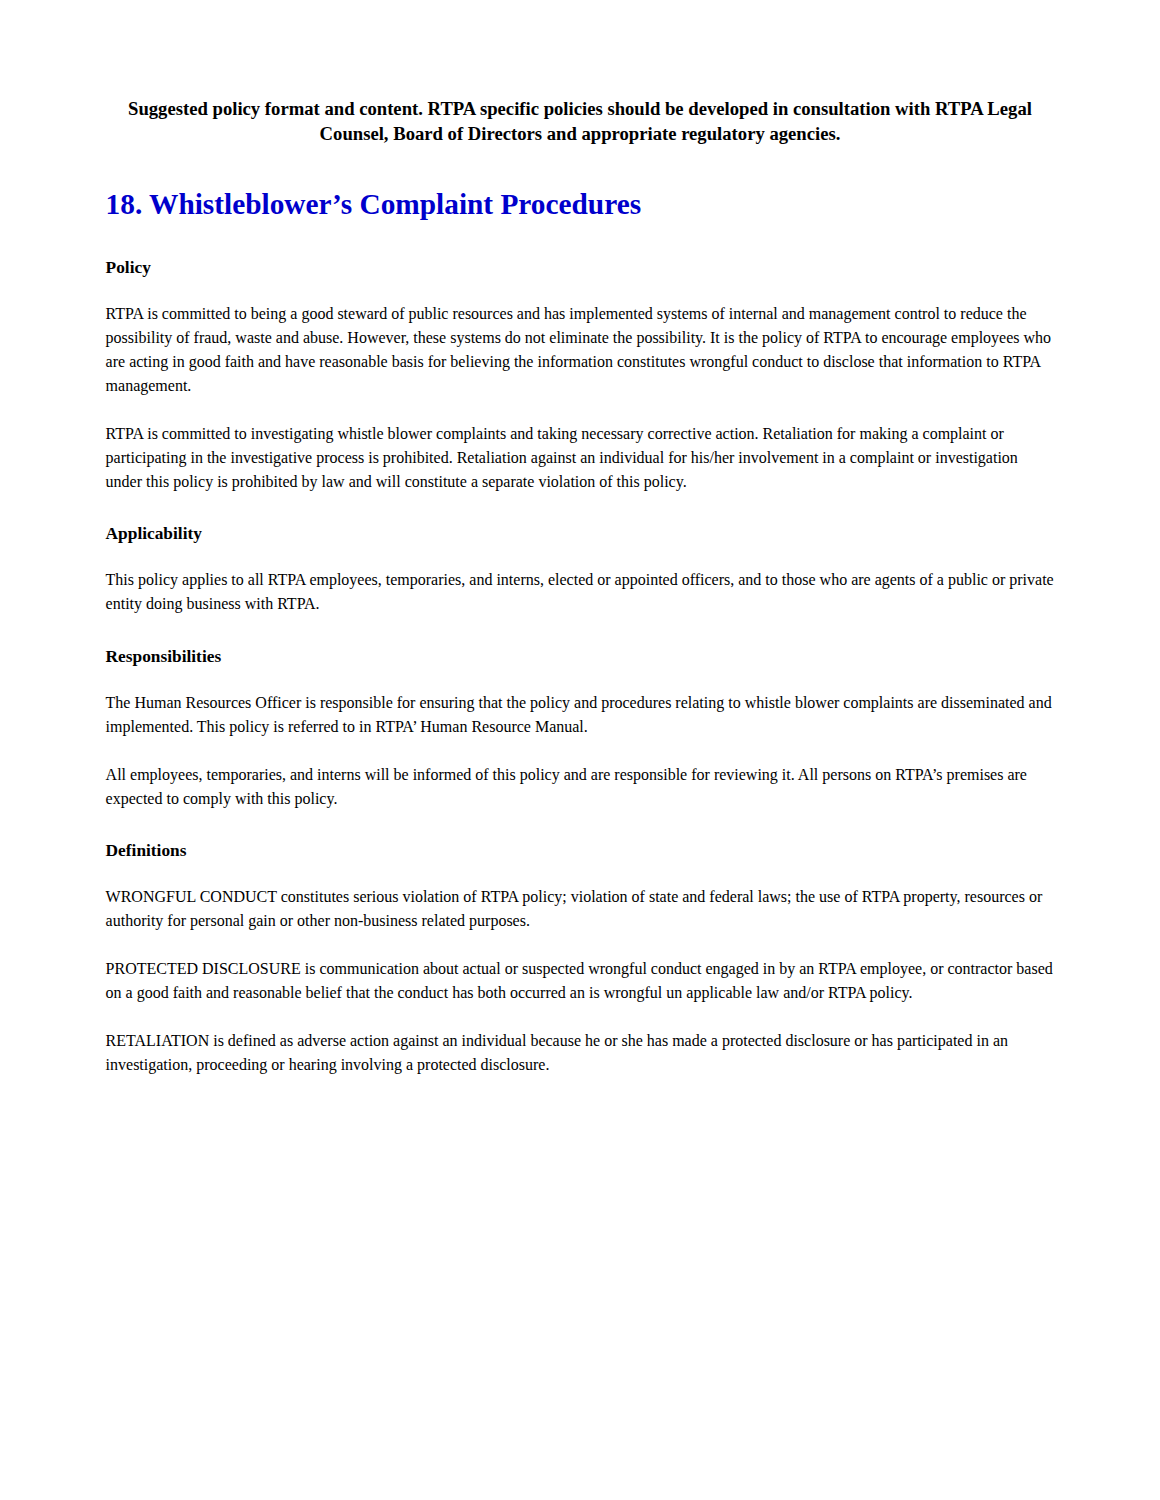Suggested policy format and content. RTPA specific policies should be developed in consultation with RTPA Legal Counsel, Board of Directors and appropriate regulatory agencies.
18. Whistleblower’s Complaint Procedures
Policy
RTPA is committed to being a good steward of public resources and has implemented systems of internal and management control to reduce the possibility of fraud, waste and abuse. However, these systems do not eliminate the possibility. It is the policy of RTPA to encourage employees who are acting in good faith and have reasonable basis for believing the information constitutes wrongful conduct to disclose that information to RTPA management.
RTPA is committed to investigating whistle blower complaints and taking necessary corrective action. Retaliation for making a complaint or participating in the investigative process is prohibited. Retaliation against an individual for his/her involvement in a complaint or investigation under this policy is prohibited by law and will constitute a separate violation of this policy.
Applicability
This policy applies to all RTPA employees, temporaries, and interns, elected or appointed officers, and to those who are agents of a public or private entity doing business with RTPA.
Responsibilities
The Human Resources Officer is responsible for ensuring that the policy and procedures relating to whistle blower complaints are disseminated and implemented. This policy is referred to in RTPA’ Human Resource Manual.
All employees, temporaries, and interns will be informed of this policy and are responsible for reviewing it. All persons on RTPA’s premises are expected to comply with this policy.
Definitions
WRONGFUL CONDUCT constitutes serious violation of RTPA policy; violation of state and federal laws; the use of RTPA property, resources or authority for personal gain or other non-business related purposes.
PROTECTED DISCLOSURE is communication about actual or suspected wrongful conduct engaged in by an RTPA employee, or contractor based on a good faith and reasonable belief that the conduct has both occurred an is wrongful un applicable law and/or RTPA policy.
RETALIATION is defined as adverse action against an individual because he or she has made a protected disclosure or has participated in an investigation, proceeding or hearing involving a protected disclosure.